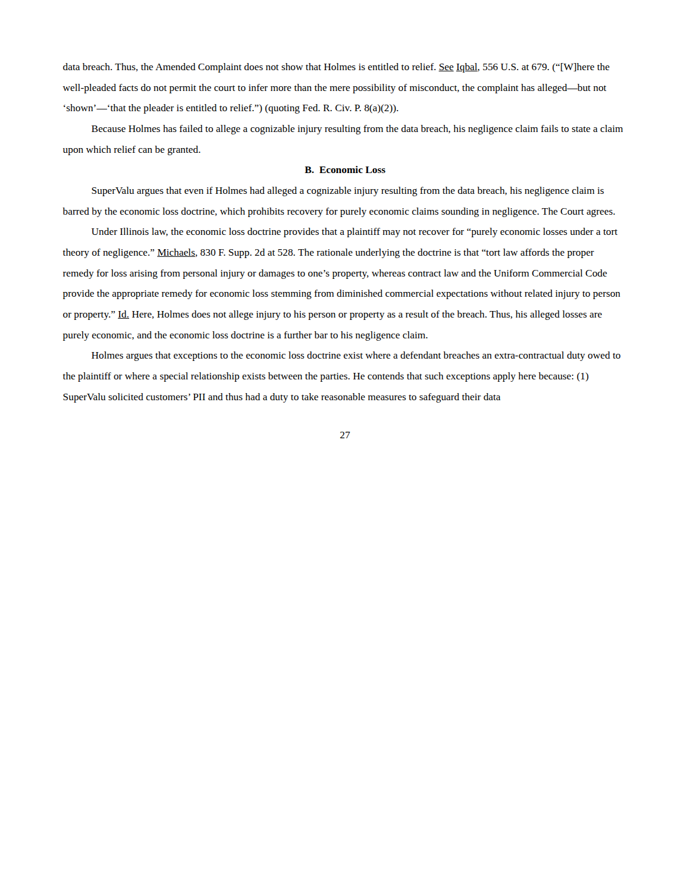data breach. Thus, the Amended Complaint does not show that Holmes is entitled to relief. See Iqbal, 556 U.S. at 679. (“[W]here the well-pleaded facts do not permit the court to infer more than the mere possibility of misconduct, the complaint has alleged—but not ‘shown’—‘that the pleader is entitled to relief.”) (quoting Fed. R. Civ. P. 8(a)(2)).
Because Holmes has failed to allege a cognizable injury resulting from the data breach, his negligence claim fails to state a claim upon which relief can be granted.
B. Economic Loss
SuperValu argues that even if Holmes had alleged a cognizable injury resulting from the data breach, his negligence claim is barred by the economic loss doctrine, which prohibits recovery for purely economic claims sounding in negligence. The Court agrees.
Under Illinois law, the economic loss doctrine provides that a plaintiff may not recover for “purely economic losses under a tort theory of negligence.” Michaels, 830 F. Supp. 2d at 528. The rationale underlying the doctrine is that “tort law affords the proper remedy for loss arising from personal injury or damages to one’s property, whereas contract law and the Uniform Commercial Code provide the appropriate remedy for economic loss stemming from diminished commercial expectations without related injury to person or property.” Id. Here, Holmes does not allege injury to his person or property as a result of the breach. Thus, his alleged losses are purely economic, and the economic loss doctrine is a further bar to his negligence claim.
Holmes argues that exceptions to the economic loss doctrine exist where a defendant breaches an extra-contractual duty owed to the plaintiff or where a special relationship exists between the parties. He contends that such exceptions apply here because: (1) SuperValu solicited customers’ PII and thus had a duty to take reasonable measures to safeguard their data
27